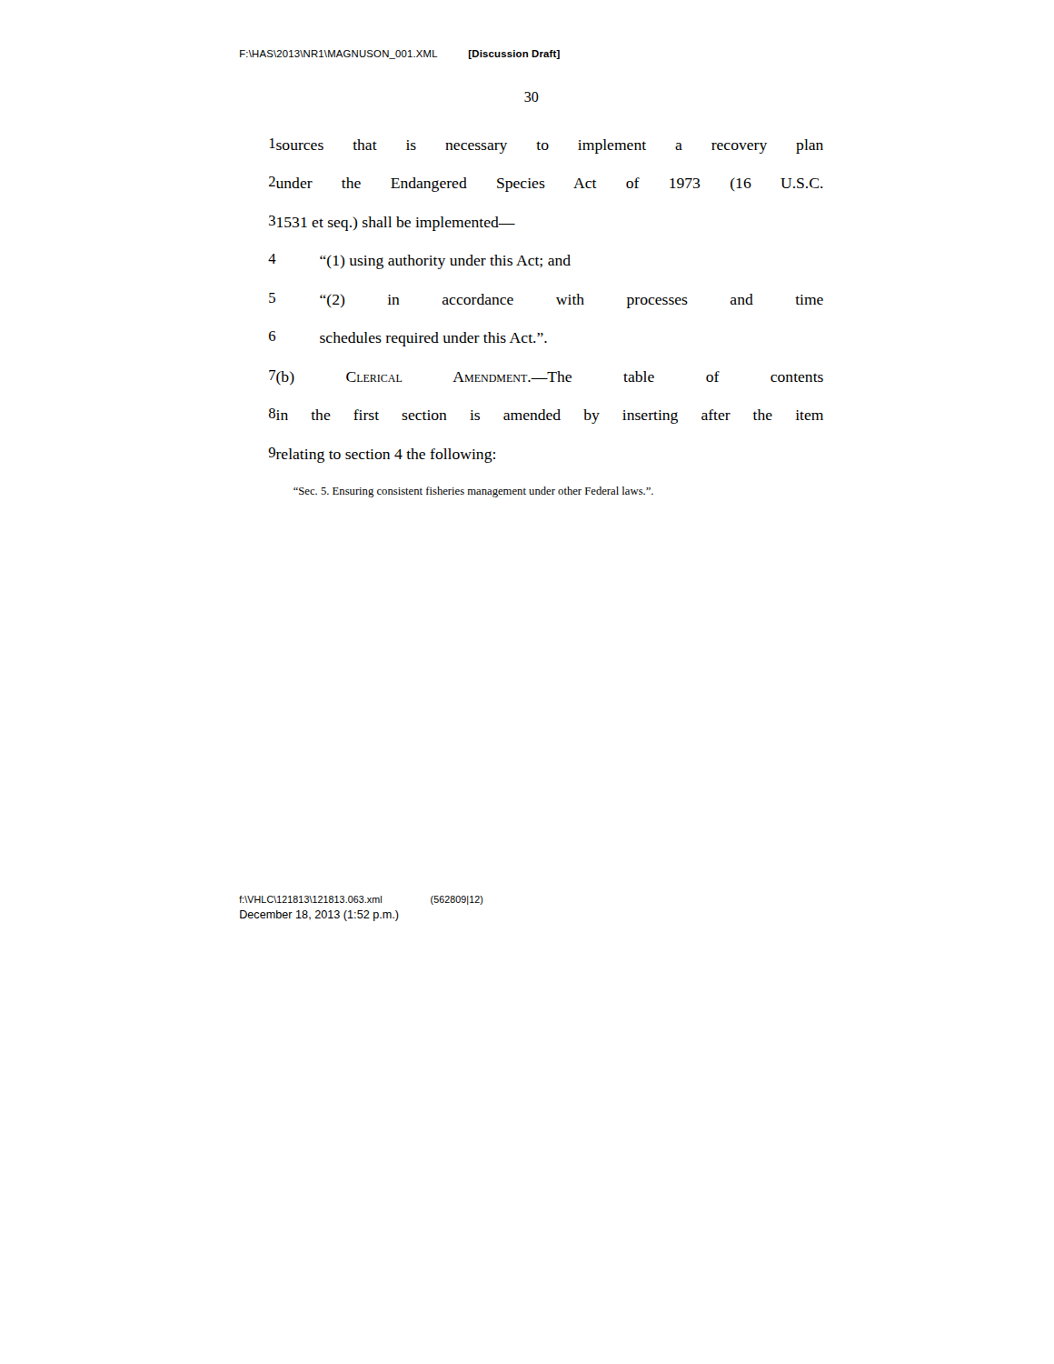F:\HAS\2013\NR1\MAGNUSON_001.XML[Discussion Draft]
30
| 1 | sources that is necessary to implement a recovery plan |
| 2 | under the Endangered Species Act of 1973 (16 U.S.C. |
| 3 | 1531 et seq.) shall be implemented— |
| 4 | “(1) using authority under this Act; and |
| 5 | “(2) in accordance with processes and time |
| 6 | schedules required under this Act.”. |
| 7 | (b) Clerical Amendment. —The table of contents |
| 8 | in the first section is amended by inserting after the item |
| 9 | relating to section 4 the following: |
“Sec. 5. Ensuring consistent fisheries management under other Federal laws.”.
f:\VHLC\121813\121813.063.xml(562809|12)
December 18, 2013 (1:52 p.m.)